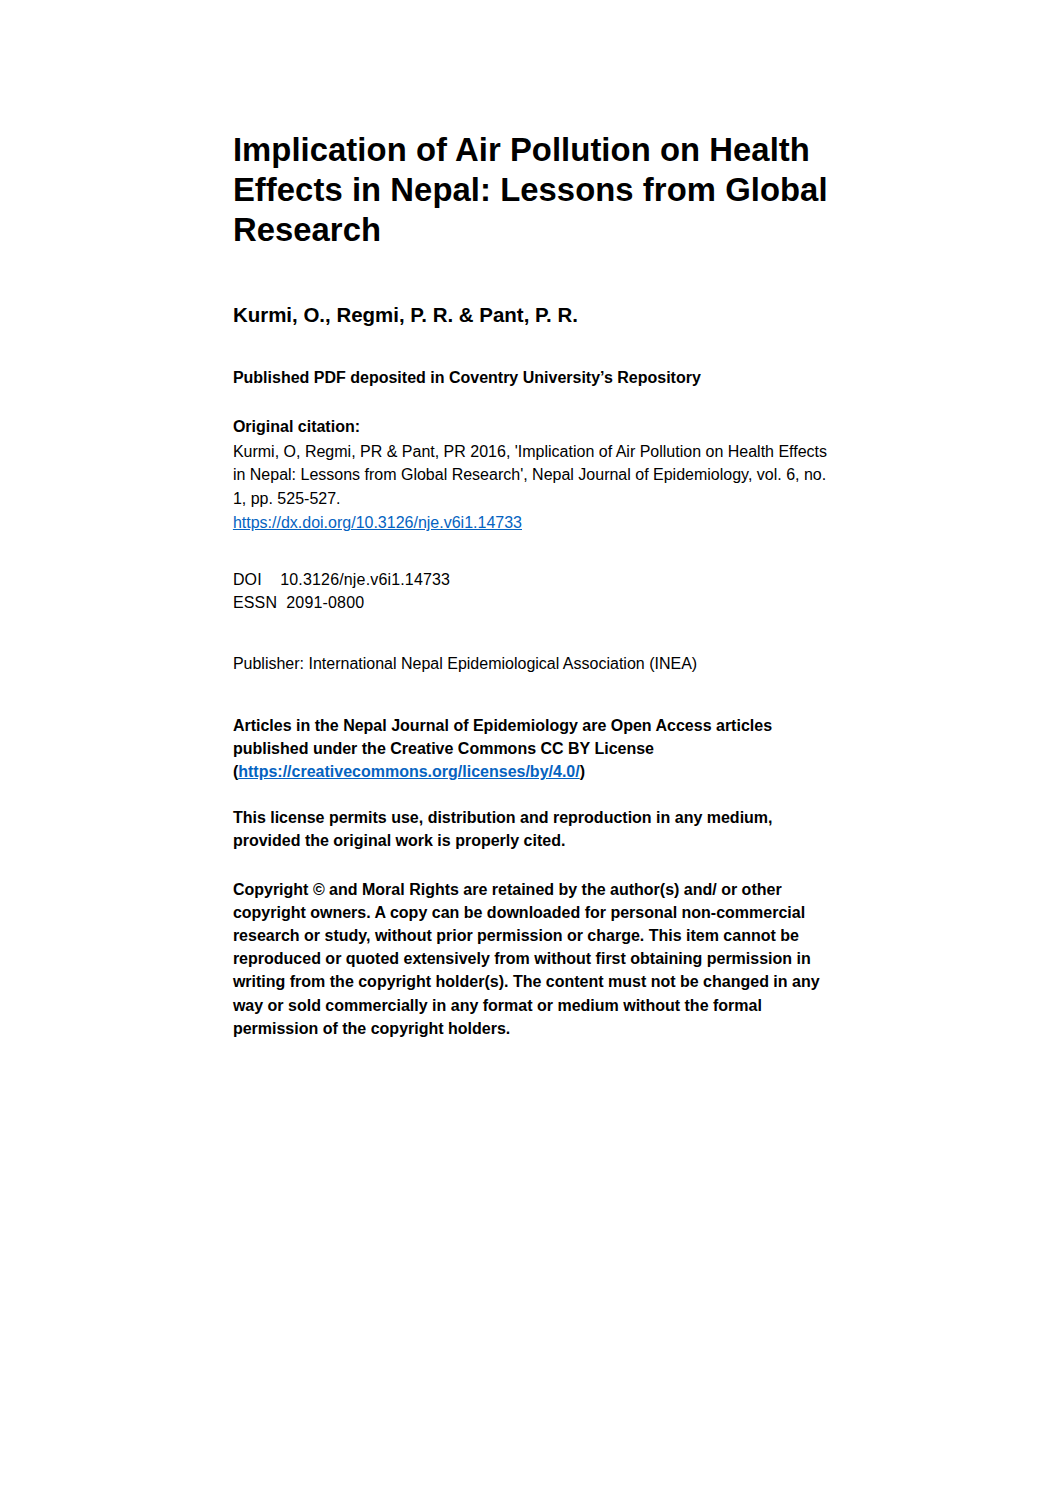Implication of Air Pollution on Health Effects in Nepal: Lessons from Global Research
Kurmi, O., Regmi, P. R. & Pant, P. R.
Published PDF deposited in Coventry University’s Repository
Original citation:
Kurmi, O, Regmi, PR & Pant, PR 2016, 'Implication of Air Pollution on Health Effects in Nepal: Lessons from Global Research', Nepal Journal of Epidemiology, vol. 6, no. 1, pp. 525-527.
https://dx.doi.org/10.3126/nje.v6i1.14733
DOI 10.3126/nje.v6i1.14733
ESSN 2091-0800
Publisher: International Nepal Epidemiological Association (INEA)
Articles in the Nepal Journal of Epidemiology are Open Access articles published under the Creative Commons CC BY License
(https://creativecommons.org/licenses/by/4.0/)
This license permits use, distribution and reproduction in any medium, provided the original work is properly cited.
Copyright © and Moral Rights are retained by the author(s) and/ or other copyright owners. A copy can be downloaded for personal non-commercial research or study, without prior permission or charge. This item cannot be reproduced or quoted extensively from without first obtaining permission in writing from the copyright holder(s). The content must not be changed in any way or sold commercially in any format or medium without the formal permission of the copyright holders.